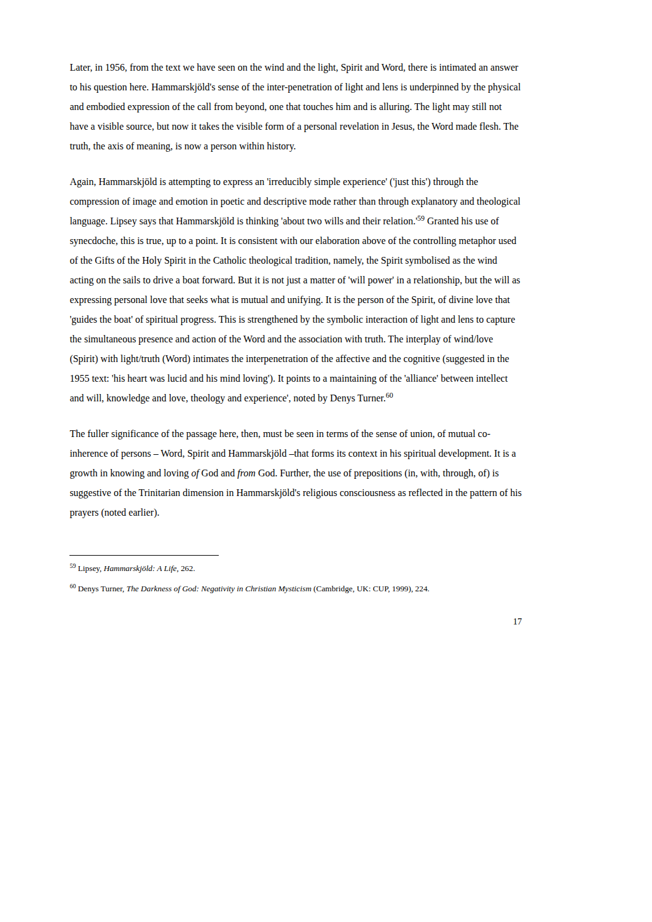Later, in 1956, from the text we have seen on the wind and the light, Spirit and Word, there is intimated an answer to his question here. Hammarskjöld's sense of the inter-penetration of light and lens is underpinned by the physical and embodied expression of the call from beyond, one that touches him and is alluring. The light may still not have a visible source, but now it takes the visible form of a personal revelation in Jesus, the Word made flesh. The truth, the axis of meaning, is now a person within history.
Again, Hammarskjöld is attempting to express an 'irreducibly simple experience' ('just this') through the compression of image and emotion in poetic and descriptive mode rather than through explanatory and theological language. Lipsey says that Hammarskjöld is thinking 'about two wills and their relation.'59 Granted his use of synecdoche, this is true, up to a point. It is consistent with our elaboration above of the controlling metaphor used of the Gifts of the Holy Spirit in the Catholic theological tradition, namely, the Spirit symbolised as the wind acting on the sails to drive a boat forward. But it is not just a matter of 'will power' in a relationship, but the will as expressing personal love that seeks what is mutual and unifying. It is the person of the Spirit, of divine love that 'guides the boat' of spiritual progress. This is strengthened by the symbolic interaction of light and lens to capture the simultaneous presence and action of the Word and the association with truth. The interplay of wind/love (Spirit) with light/truth (Word) intimates the interpenetration of the affective and the cognitive (suggested in the 1955 text: 'his heart was lucid and his mind loving'). It points to a maintaining of the 'alliance' between intellect and will, knowledge and love, theology and experience', noted by Denys Turner.60
The fuller significance of the passage here, then, must be seen in terms of the sense of union, of mutual co-inherence of persons – Word, Spirit and Hammarskjöld –that forms its context in his spiritual development. It is a growth in knowing and loving of God and from God. Further, the use of prepositions (in, with, through, of) is suggestive of the Trinitarian dimension in Hammarskjöld's religious consciousness as reflected in the pattern of his prayers (noted earlier).
59 Lipsey, Hammarskjöld: A Life, 262.
60 Denys Turner, The Darkness of God: Negativity in Christian Mysticism (Cambridge, UK: CUP, 1999), 224.
17